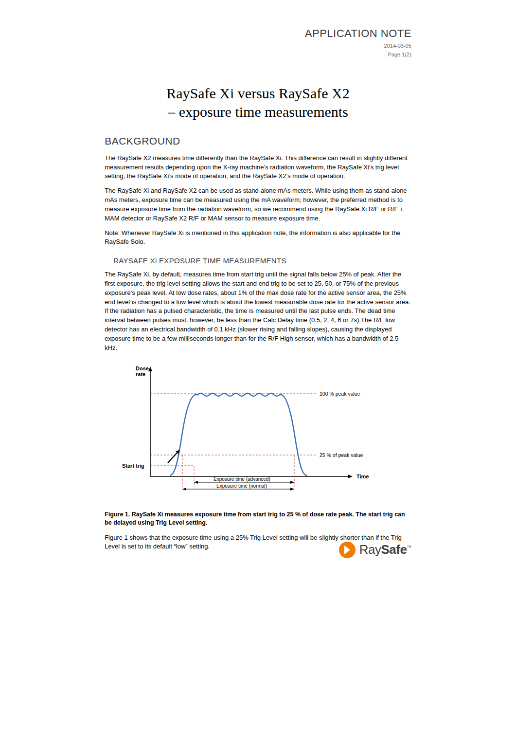APPLICATION NOTE
2014-03-05
Page 1(2)
RaySafe Xi versus RaySafe X2
– exposure time measurements
BACKGROUND
The RaySafe X2 measures time differently than the RaySafe Xi. This difference can result in slightly different measurement results depending upon the X-ray machine’s radiation waveform, the RaySafe Xi’s trig level setting, the RaySafe Xi’s mode of operation, and the RaySafe X2’s mode of operation.
The RaySafe Xi and RaySafe X2 can be used as stand-alone mAs meters. While using them as stand-alone mAs meters, exposure time can be measured using the mA waveform; however, the preferred method is to measure exposure time from the radiation waveform, so we recommend using the RaySafe Xi R/F or R/F + MAM detector or RaySafe X2 R/F or MAM sensor to measure exposure time.
Note: Whenever RaySafe Xi is mentioned in this application note, the information is also applicable for the RaySafe Solo.
RAYSAFE Xi EXPOSURE TIME MEASUREMENTS
The RaySafe Xi, by default, measures time from start trig until the signal falls below 25% of peak. After the first exposure, the trig level setting allows the start and end trig to be set to 25, 50, or 75% of the previous exposure’s peak level. At low dose rates, about 1% of the max dose rate for the active sensor area, the 25% end level is changed to a low level which is about the lowest measurable dose rate for the active sensor area. If the radiation has a pulsed characteristic, the time is measured until the last pulse ends. The dead time interval between pulses must, however, be less than the Calc Delay time (0.5, 2, 4, 6 or 7s).The R/F low detector has an electrical bandwidth of 0.1 kHz (slower rising and falling slopes), causing the displayed exposure time to be a few milliseconds longer than for the R/F High sensor, which has a bandwidth of 2.5 kHz.
Dose rate Time 100 % peak value 25 % of peak value Start trig Exposure time (advanced) Exposure time (normal)
Figure 1. RaySafe Xi measures exposure time from start trig to 25 % of dose rate peak. The start trig can be delayed using Trig Level setting.
Figure 1 shows that the exposure time using a 25% Trig Level setting will be slightly shorter than if the Trig Level is set to its default “low” setting.
RaySafe™